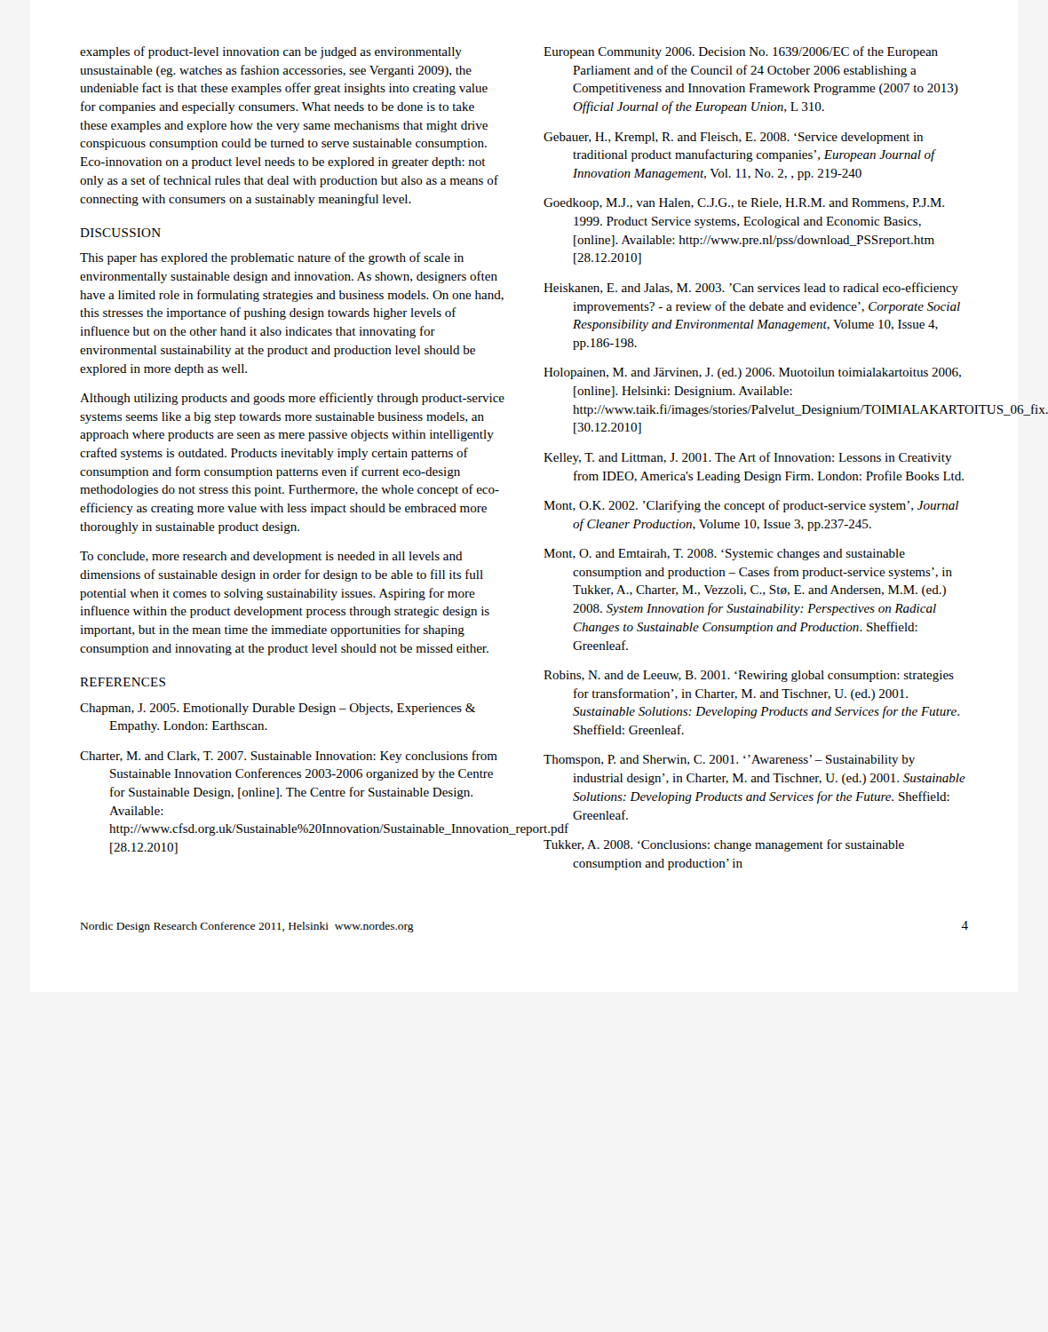examples of product-level innovation can be judged as environmentally unsustainable (eg. watches as fashion accessories, see Verganti 2009), the undeniable fact is that these examples offer great insights into creating value for companies and especially consumers. What needs to be done is to take these examples and explore how the very same mechanisms that might drive conspicuous consumption could be turned to serve sustainable consumption. Eco-innovation on a product level needs to be explored in greater depth: not only as a set of technical rules that deal with production but also as a means of connecting with consumers on a sustainably meaningful level.
DISCUSSION
This paper has explored the problematic nature of the growth of scale in environmentally sustainable design and innovation. As shown, designers often have a limited role in formulating strategies and business models. On one hand, this stresses the importance of pushing design towards higher levels of influence but on the other hand it also indicates that innovating for environmental sustainability at the product and production level should be explored in more depth as well.
Although utilizing products and goods more efficiently through product-service systems seems like a big step towards more sustainable business models, an approach where products are seen as mere passive objects within intelligently crafted systems is outdated. Products inevitably imply certain patterns of consumption and form consumption patterns even if current eco-design methodologies do not stress this point. Furthermore, the whole concept of eco-efficiency as creating more value with less impact should be embraced more thoroughly in sustainable product design.
To conclude, more research and development is needed in all levels and dimensions of sustainable design in order for design to be able to fill its full potential when it comes to solving sustainability issues. Aspiring for more influence within the product development process through strategic design is important, but in the mean time the immediate opportunities for shaping consumption and innovating at the product level should not be missed either.
REFERENCES
Chapman, J. 2005. Emotionally Durable Design – Objects, Experiences & Empathy. London: Earthscan.
Charter, M. and Clark, T. 2007. Sustainable Innovation: Key conclusions from Sustainable Innovation Conferences 2003-2006 organized by the Centre for Sustainable Design, [online]. The Centre for Sustainable Design. Available: http://www.cfsd.org.uk/Sustainable%20Innovation/Sustainable_Innovation_report.pdf [28.12.2010]
European Community 2006. Decision No. 1639/2006/EC of the European Parliament and of the Council of 24 October 2006 establishing a Competitiveness and Innovation Framework Programme (2007 to 2013) Official Journal of the European Union, L 310.
Gebauer, H., Krempl, R. and Fleisch, E. 2008. ‘Service development in traditional product manufacturing companies’, European Journal of Innovation Management, Vol. 11, No. 2, , pp. 219-240
Goedkoop, M.J., van Halen, C.J.G., te Riele, H.R.M. and Rommens, P.J.M. 1999. Product Service systems, Ecological and Economic Basics, [online]. Available: http://www.pre.nl/pss/download_PSSreport.htm [28.12.2010]
Heiskanen, E. and Jalas, M. 2003. ’Can services lead to radical eco-efficiency improvements? - a review of the debate and evidence’, Corporate Social Responsibility and Environmental Management, Volume 10, Issue 4, pp.186-198.
Holopainen, M. and Järvinen, J. (ed.) 2006. Muotoilun toimialakartoitus 2006, [online]. Helsinki: Designium. Available: http://www.taik.fi/images/stories/Palvelut_Designium/TOIMIALAKARTOITUS_06_fix.pdf [30.12.2010]
Kelley, T. and Littman, J. 2001. The Art of Innovation: Lessons in Creativity from IDEO, America's Leading Design Firm. London: Profile Books Ltd.
Mont, O.K. 2002. ’Clarifying the concept of product-service system’, Journal of Cleaner Production, Volume 10, Issue 3, pp.237-245.
Mont, O. and Emtairah, T. 2008. ‘Systemic changes and sustainable consumption and production – Cases from product-service systems’, in Tukker, A., Charter, M., Vezzoli, C., Stø, E. and Andersen, M.M. (ed.) 2008. System Innovation for Sustainability: Perspectives on Radical Changes to Sustainable Consumption and Production. Sheffield: Greenleaf.
Robins, N. and de Leeuw, B. 2001. ‘Rewiring global consumption: strategies for transformation’, in Charter, M. and Tischner, U. (ed.) 2001. Sustainable Solutions: Developing Products and Services for the Future. Sheffield: Greenleaf.
Thomspon, P. and Sherwin, C. 2001. ‘’Awareness’ – Sustainability by industrial design’, in Charter, M. and Tischner, U. (ed.) 2001. Sustainable Solutions: Developing Products and Services for the Future. Sheffield: Greenleaf.
Tukker, A. 2008. ‘Conclusions: change management for sustainable consumption and production’ in
Nordic Design Research Conference 2011, Helsinki www.nordes.org 4